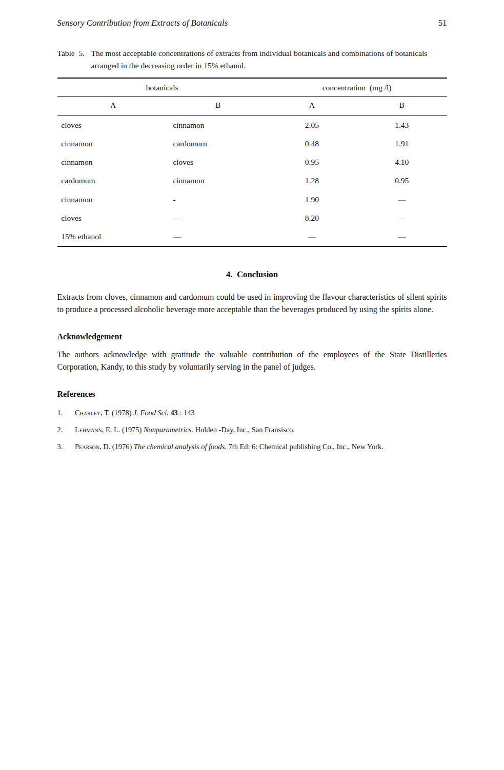Sensory Contribution from Extracts of Botanicals 51
Table 5. The most acceptable concentrations of extracts from individual botanicals and combinations of botanicals arranged in the decreasing order in 15% ethanol.
| botanicals | concentration (mg /l) |
| --- | --- |
| A | B | A | B |
| cloves | cinnamon | 2.05 | 1.43 |
| cinnamon | cardomum | 0.48 | 1.91 |
| cinnamon | cloves | 0.95 | 4.10 |
| cardomum | cinnamon | 1.28 | 0.95 |
| cinnamon | - | 1.90 | — |
| cloves | — | 8.20 | — |
| 15% ethanol | — | — | — |
4. Conclusion
Extracts from cloves, cinnamon and cardomum could be used in improving the flavour characteristics of silent spirits to produce a processed alcoholic beverage more acceptable than the beverages produced by using the spirits alone.
Acknowledgement
The authors acknowledge with gratitude the valuable contribution of the employees of the State Distilleries Corporation, Kandy, to this study by voluntarily serving in the panel of judges.
References
Charley, T. (1978) J. Food Sci. 43 : 143
Lehmann, E. L. (1975) Nonparametrics. Holden -Day, Inc., San Fransisco.
Pearson, D. (1976) The chemical analysis of foods. 7th Ed: 6: Chemical publishing Co., Inc., New York.